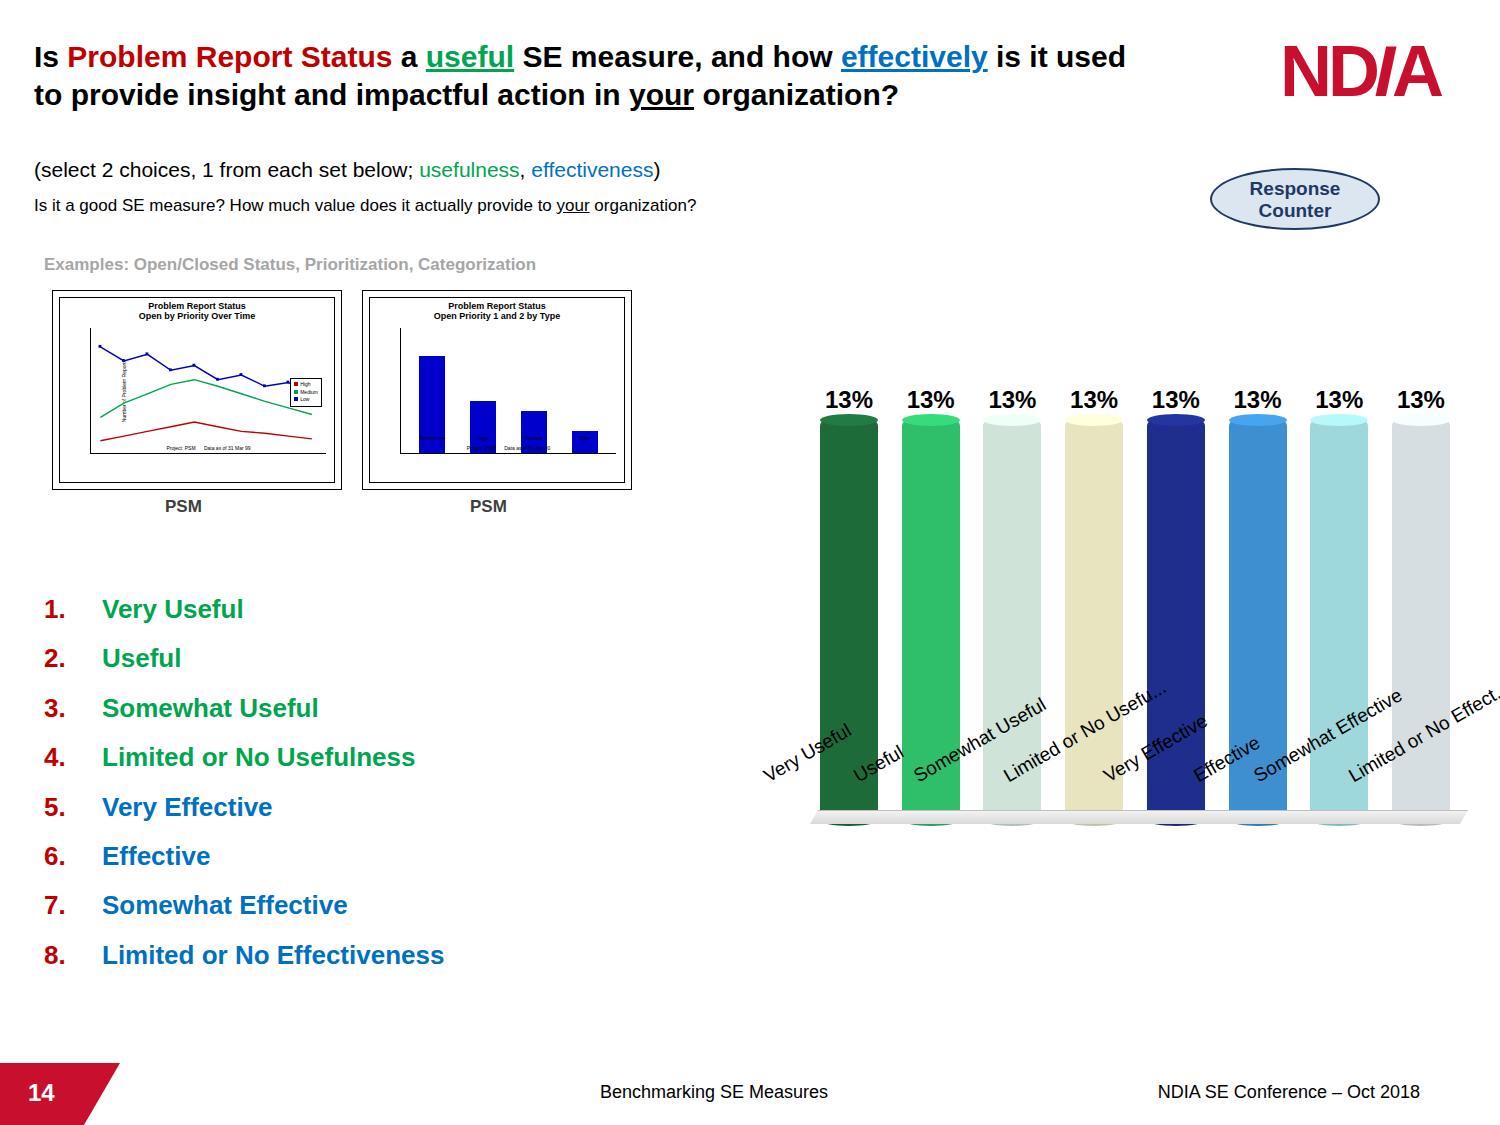Is Problem Report Status a useful SE measure, and how effectively is it used to provide insight and impactful action in your organization?
NDIA
Response
Counter
(select 2 choices, 1 from each set below; usefulness, effectiveness)
Is it a good SE measure? How much value does it actually provide to your organization?
Examples: Open/Closed Status, Prioritization, Categorization
Problem Report Status
Open by Priority Over Time
Number of Problem Reports
High Medium Low
Project: PSM Data as of 31 Mar 99
PSM
Problem Report Status
Open Priority 1 and 2 by Type
Number of Problem Reports
Performance Logic Interface Other
Project: PSM Data as of 31 Jan 00
PSM
Very Useful
Useful
Somewhat Useful
Limited or No Usefulness
Very Effective
Effective
Somewhat Effective
Limited or No Effectiveness
13%
13%
13%
13%
13%
13%
13%
13%
Very Useful Useful Somewhat Useful Limited or No Usefu... Very Effective Effective Somewhat Effective Limited or No Effect...
14
Benchmarking SE Measures
NDIA SE Conference – Oct 2018